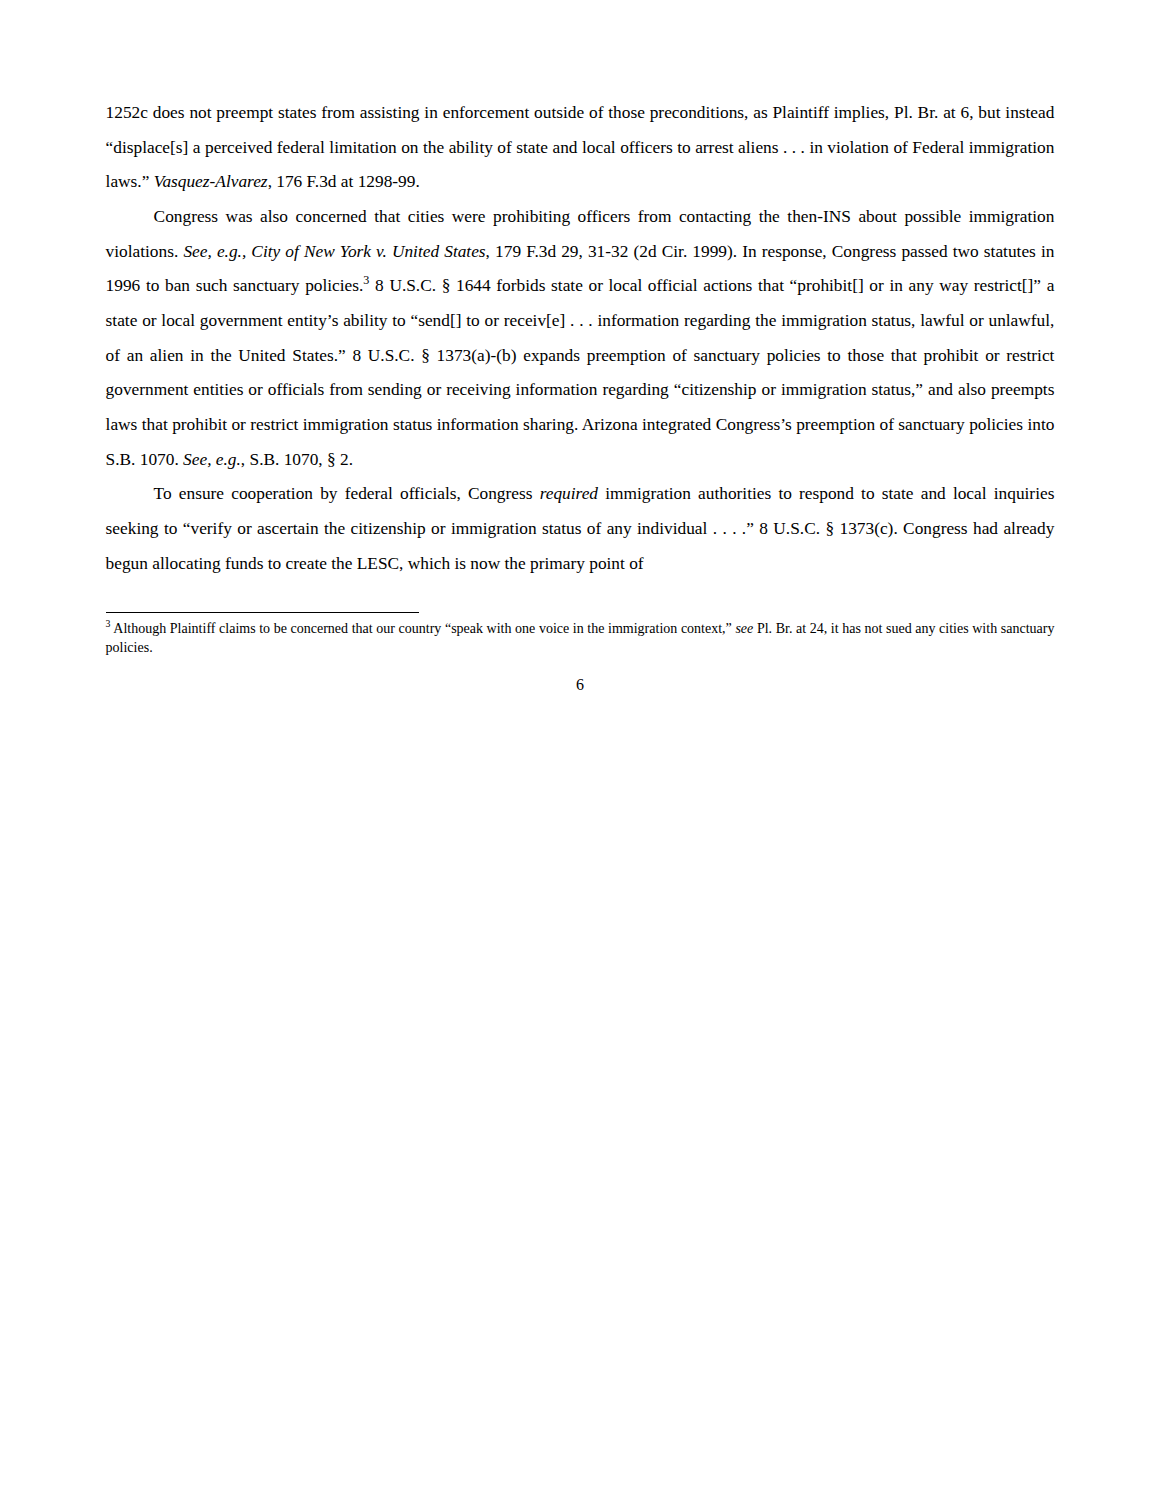1252c does not preempt states from assisting in enforcement outside of those preconditions, as Plaintiff implies, Pl. Br. at 6, but instead “displace[s] a perceived federal limitation on the ability of state and local officers to arrest aliens . . . in violation of Federal immigration laws.” Vasquez-Alvarez, 176 F.3d at 1298-99.
Congress was also concerned that cities were prohibiting officers from contacting the then-INS about possible immigration violations. See, e.g., City of New York v. United States, 179 F.3d 29, 31-32 (2d Cir. 1999). In response, Congress passed two statutes in 1996 to ban such sanctuary policies.3 8 U.S.C. § 1644 forbids state or local official actions that “prohibit[] or in any way restrict[]” a state or local government entity’s ability to “send[] to or receiv[e] . . . information regarding the immigration status, lawful or unlawful, of an alien in the United States.” 8 U.S.C. § 1373(a)-(b) expands preemption of sanctuary policies to those that prohibit or restrict government entities or officials from sending or receiving information regarding “citizenship or immigration status,” and also preempts laws that prohibit or restrict immigration status information sharing. Arizona integrated Congress’s preemption of sanctuary policies into S.B. 1070. See, e.g., S.B. 1070, § 2.
To ensure cooperation by federal officials, Congress required immigration authorities to respond to state and local inquiries seeking to “verify or ascertain the citizenship or immigration status of any individual . . . .” 8 U.S.C. § 1373(c). Congress had already begun allocating funds to create the LESC, which is now the primary point of
3 Although Plaintiff claims to be concerned that our country “speak with one voice in the immigration context,” see Pl. Br. at 24, it has not sued any cities with sanctuary policies.
6